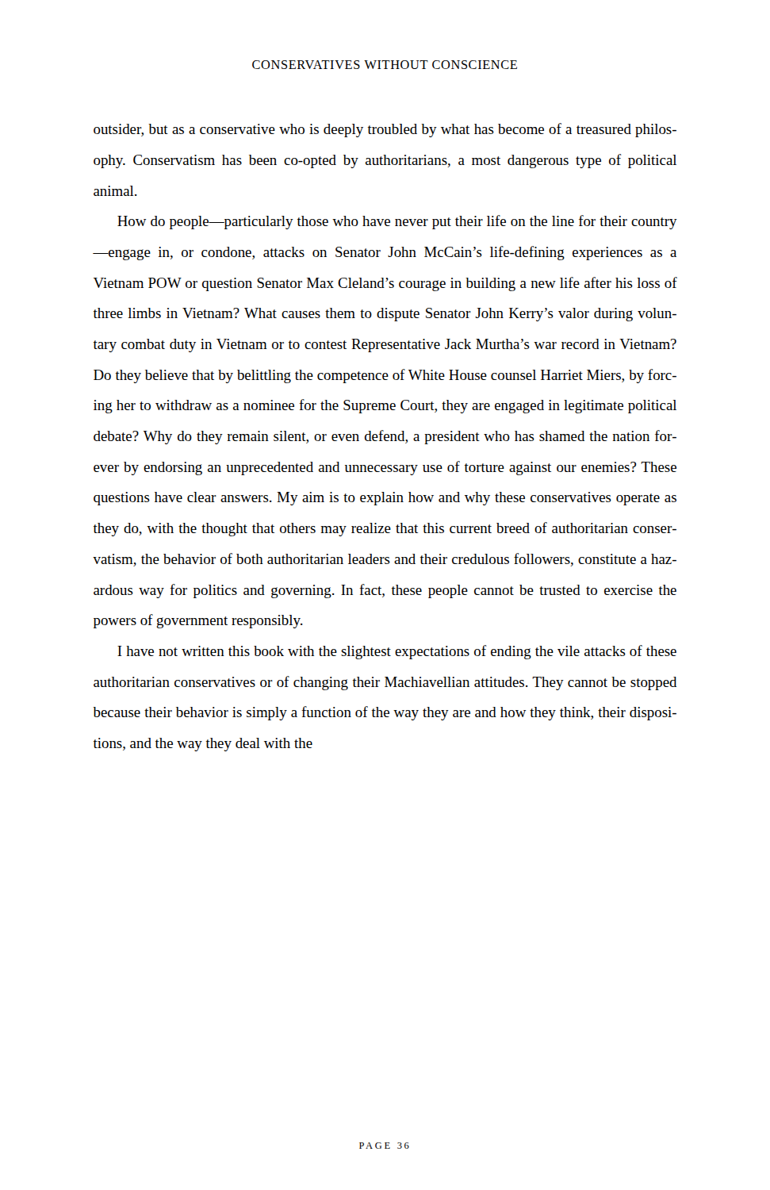Conservatives Without Conscience
outsider, but as a conservative who is deeply troubled by what has become of a treasured philosophy. Conservatism has been co-opted by authoritarians, a most dangerous type of political animal.
How do people—particularly those who have never put their life on the line for their country—engage in, or condone, attacks on Senator John McCain’s life-defining experiences as a Vietnam POW or question Senator Max Cleland’s courage in building a new life after his loss of three limbs in Vietnam? What causes them to dispute Senator John Kerry’s valor during voluntary combat duty in Vietnam or to contest Representative Jack Murtha’s war record in Vietnam? Do they believe that by belittling the competence of White House counsel Harriet Miers, by forcing her to withdraw as a nominee for the Supreme Court, they are engaged in legitimate political debate? Why do they remain silent, or even defend, a president who has shamed the nation forever by endorsing an unprecedented and unnecessary use of torture against our enemies? These questions have clear answers. My aim is to explain how and why these conservatives operate as they do, with the thought that others may realize that this current breed of authoritarian conservatism, the behavior of both authoritarian leaders and their credulous followers, constitute a hazardous way for politics and governing. In fact, these people cannot be trusted to exercise the powers of government responsibly.
I have not written this book with the slightest expectations of ending the vile attacks of these authoritarian conservatives or of changing their Machiavellian attitudes. They cannot be stopped because their behavior is simply a function of the way they are and how they think, their dispositions, and the way they deal with the
Page 36